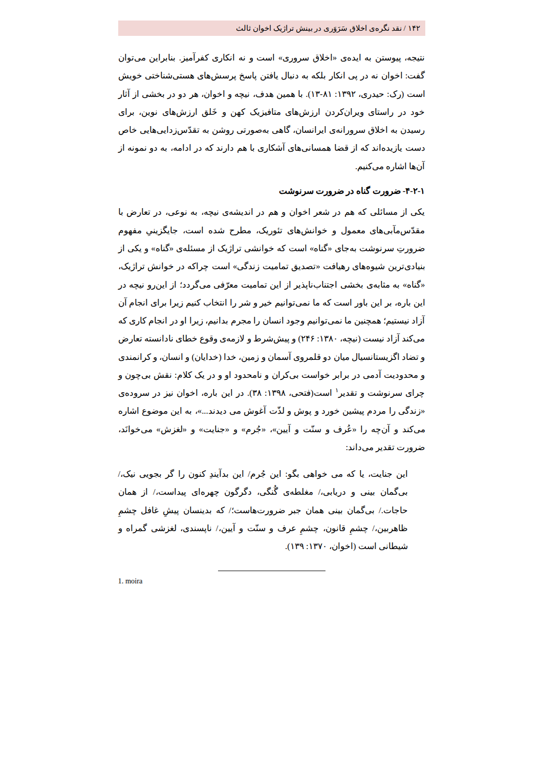۱۴۲ / نقد نگره‌ی اخلاق سَرَوَری در بینش تراژیک اخوان ثالث
نتیجه، پیوستن به ایده‌ی «اخلاق سروری» است و نه انکاری کفرآمیز. بنابراین می‌توان گفت: اخوان نه در پی انکار بلکه به دنبال یافتن پاسخ پرسش‌های هستی‌شناختی خویش است (رک: حیدری، ۱۳۹۲: ۸۱-۱۳). با همین هدف، نیچه و اخوان، هر دو در بخشی از آثار خود در راستای ویران‌کردن ارزش‌های متافیزیک کهن و خَلق ارزش‌های نوین، برای رسیدن به اخلاق سرورانه‌ی ایرانسان، گاهی به‌صورتی روشن به تقدّس‌زدایی‌هایی خاص دست یازیده‌اند که از قضا همسانی‌های آشکاری با هم دارند که در ادامه، به دو نمونه از آن‌ها اشاره می‌کنیم.
۴-۲-۱- ضرورت گناه در ضرورت سرنوشت
یکی از مسائلی که هم در شعر اخوان و هم در اندیشه‌ی نیچه، به نوعی، در تعارض با مقدّس‌مآبی‌های معمول و خوانش‌های تئوریک، مطرح شده است، جایگزینیِ مفهوم ضرورتِ سرنوشت به‌جای «گناه» است که خوانشی تراژیک از مسئله‌ی «گناه» و یکی از بنیادی‌ترین شیوه‌های رهیافت «تصدیق تمامیت زندگی» است چراکه در خوانش تراژیک، «گناه» به مثابه‌ی بخشی اجتناب‌ناپذیر از این تمامیت معرّفی می‌گردد؛ از این‌رو نیچه در این باره، بر این باور است که ما نمی‌توانیم خیر و شر را انتخاب کنیم زیرا برای انجام آن آزاد نیستیم؛ همچنین ما نمی‌توانیم وجود انسان را مجرم بدانیم، زیرا او در انجام کاری که می‌کند آزاد نیست (نیچه، ۱۳۸۰: ۲۴۶) و پیش‌شرط و لازمه‌ی وقوع خطای نادانسته تعارض و تضاد اگزیستانسیال میان دو قلمروی آسمان و زمین، خدا (خدایان) و انسان، و کرانمندی و محدودیت آدمی در برابر خواست بی‌کران و نامحدود او و در یک کلام: نقش بی‌چون و چرای سرنوشت و تقدیر۱ است(فتحی، ۱۳۹۸: ۳۸). در این باره، اخوان نیز در سروده‌ی «زندگی را مردم پیشین خورد و پوش و لذّت آغوش می دیدند...»، به این موضوع اشاره می‌کند و آن‌چه را «عُرف و سنّت و آیین»، «جُرم» و «جنایت» و «لغزش» می‌خوانَد، ضرورت تقدیر می‌داند:
این جنایت، یا که می خواهی بگو: این جُرم/ این بدآیندِ کنون را گر بجویی نیک،/ بی‌گمان بینی و دریابی،/ مغلطه‌ی گُنگی، دگرگون چهره‌ای پیداست،/ از همان حاجات./ بی‌گمان بینی همان جبر ضرورت‌هاست؛/ که بدینسان پیشِ غافل چشمِ ظاهربین،/ چشمِ قانون، چشمِ عرف و سنّت و آیین،/ ناپسندی، لغزشی گمراه و شیطانی است (اخوان، ۱۳۷۰: ۱۳۹).
1. moira